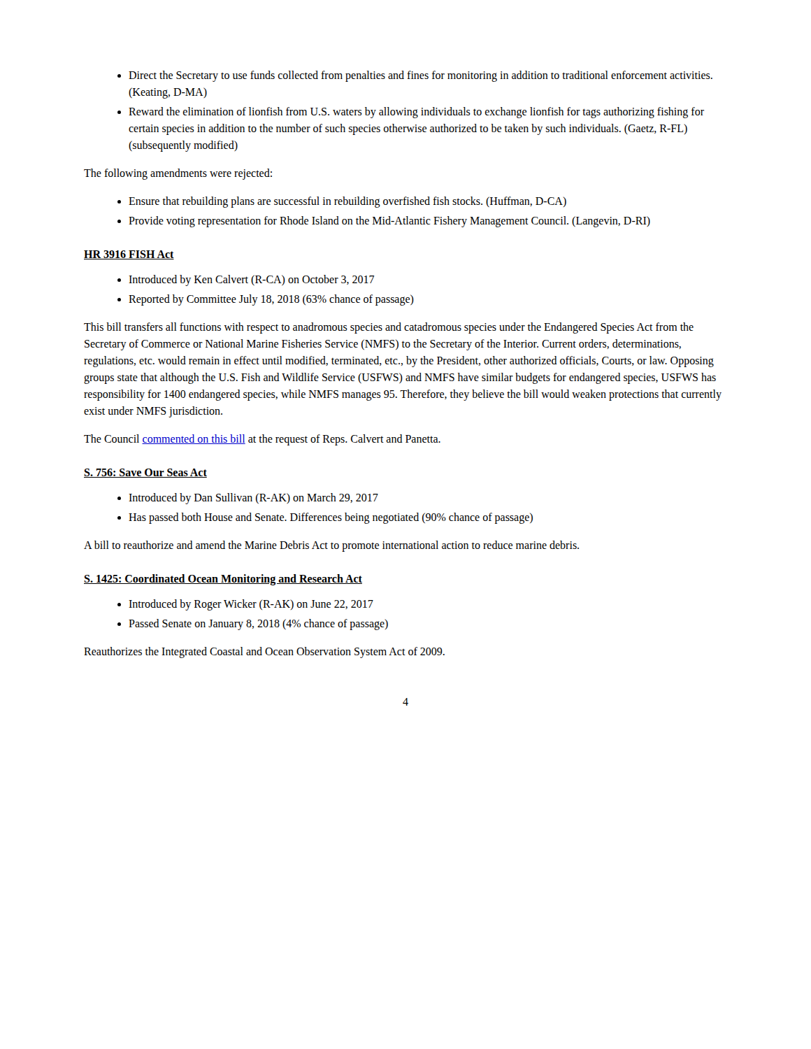Direct the Secretary to use funds collected from penalties and fines for monitoring in addition to traditional enforcement activities. (Keating, D-MA)
Reward the elimination of lionfish from U.S. waters by allowing individuals to exchange lionfish for tags authorizing fishing for certain species in addition to the number of such species otherwise authorized to be taken by such individuals. (Gaetz, R-FL) (subsequently modified)
The following amendments were rejected:
Ensure that rebuilding plans are successful in rebuilding overfished fish stocks. (Huffman, D-CA)
Provide voting representation for Rhode Island on the Mid-Atlantic Fishery Management Council. (Langevin, D-RI)
HR 3916 FISH Act
Introduced by Ken Calvert (R-CA) on October 3, 2017
Reported by Committee July 18, 2018 (63% chance of passage)
This bill transfers all functions with respect to anadromous species and catadromous species under the Endangered Species Act from the Secretary of Commerce or National Marine Fisheries Service (NMFS) to the Secretary of the Interior. Current orders, determinations, regulations, etc. would remain in effect until modified, terminated, etc., by the President, other authorized officials, Courts, or law. Opposing groups state that although the U.S. Fish and Wildlife Service (USFWS) and NMFS have similar budgets for endangered species, USFWS has responsibility for 1400 endangered species, while NMFS manages 95. Therefore, they believe the bill would weaken protections that currently exist under NMFS jurisdiction.
The Council commented on this bill at the request of Reps. Calvert and Panetta.
S. 756: Save Our Seas Act
Introduced by Dan Sullivan (R-AK) on March 29, 2017
Has passed both House and Senate. Differences being negotiated (90% chance of passage)
A bill to reauthorize and amend the Marine Debris Act to promote international action to reduce marine debris.
S. 1425: Coordinated Ocean Monitoring and Research Act
Introduced by Roger Wicker (R-AK) on June 22, 2017
Passed Senate on January 8, 2018 (4% chance of passage)
Reauthorizes the Integrated Coastal and Ocean Observation System Act of 2009.
4